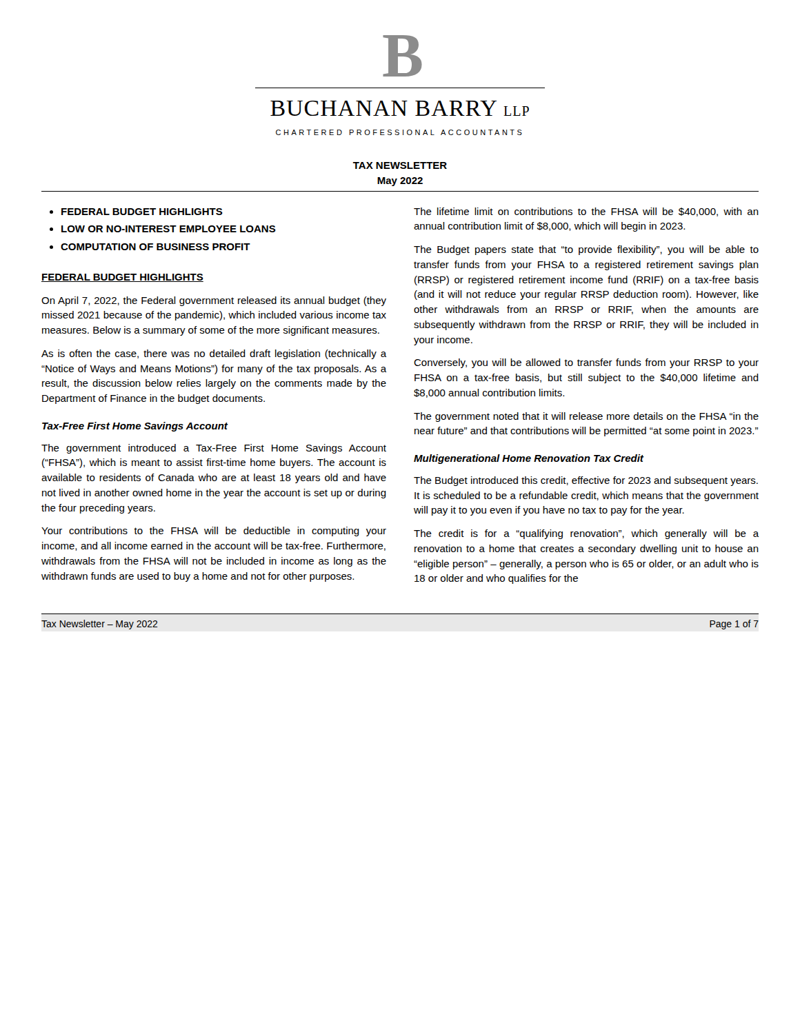B
BUCHANAN BARRY LLP
CHARTERED PROFESSIONAL ACCOUNTANTS
TAX NEWSLETTER
May 2022
FEDERAL BUDGET HIGHLIGHTS
LOW OR NO-INTEREST EMPLOYEE LOANS
COMPUTATION OF BUSINESS PROFIT
FEDERAL BUDGET HIGHLIGHTS
On April 7, 2022, the Federal government released its annual budget (they missed 2021 because of the pandemic), which included various income tax measures. Below is a summary of some of the more significant measures.
As is often the case, there was no detailed draft legislation (technically a “Notice of Ways and Means Motions”) for many of the tax proposals. As a result, the discussion below relies largely on the comments made by the Department of Finance in the budget documents.
Tax-Free First Home Savings Account
The government introduced a Tax-Free First Home Savings Account (“FHSA”), which is meant to assist first-time home buyers. The account is available to residents of Canada who are at least 18 years old and have not lived in another owned home in the year the account is set up or during the four preceding years.
Your contributions to the FHSA will be deductible in computing your income, and all income earned in the account will be tax-free. Furthermore, withdrawals from the FHSA will not be included in income as long as the withdrawn funds are used to buy a home and not for other purposes.
The lifetime limit on contributions to the FHSA will be $40,000, with an annual contribution limit of $8,000, which will begin in 2023.
The Budget papers state that “to provide flexibility”, you will be able to transfer funds from your FHSA to a registered retirement savings plan (RRSP) or registered retirement income fund (RRIF) on a tax-free basis (and it will not reduce your regular RRSP deduction room). However, like other withdrawals from an RRSP or RRIF, when the amounts are subsequently withdrawn from the RRSP or RRIF, they will be included in your income.
Conversely, you will be allowed to transfer funds from your RRSP to your FHSA on a tax-free basis, but still subject to the $40,000 lifetime and $8,000 annual contribution limits.
The government noted that it will release more details on the FHSA “in the near future” and that contributions will be permitted “at some point in 2023.”
Multigenerational Home Renovation Tax Credit
The Budget introduced this credit, effective for 2023 and subsequent years. It is scheduled to be a refundable credit, which means that the government will pay it to you even if you have no tax to pay for the year.
The credit is for a “qualifying renovation”, which generally will be a renovation to a home that creates a secondary dwelling unit to house an “eligible person” – generally, a person who is 65 or older, or an adult who is 18 or older and who qualifies for the
Tax Newsletter – May 2022 Page 1 of 7